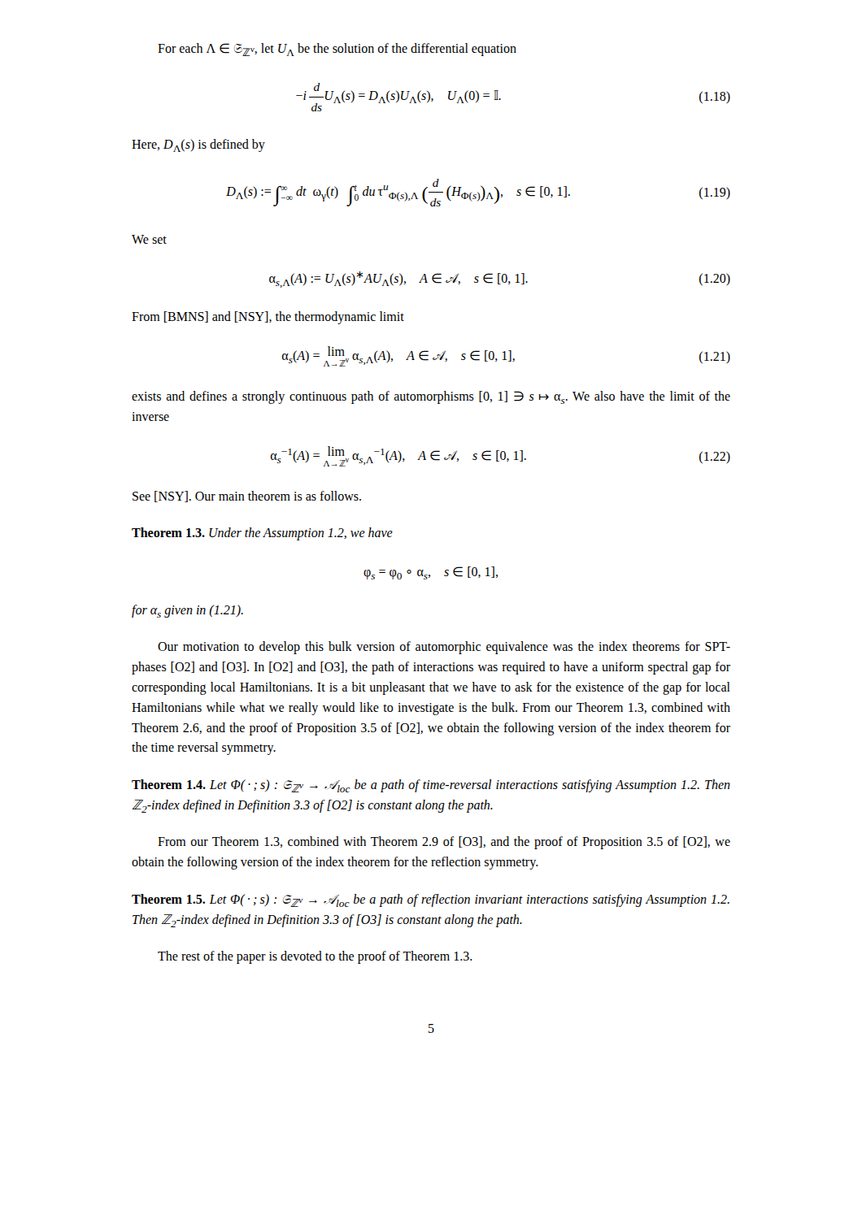For each Λ ∈ 𝔖ℤν, let UΛ be the solution of the differential equation
−i dds UΛ(s) = DΛ(s)UΛ(s), UΛ(0) = 𝕀.
(1.18)
Here, DΛ(s) is defined by
DΛ(s) := ∫∞
−∞ dt ωγ(t) ∫t
0 du τuΦ(s),Λ (dds (HΦ(s))Λ), s ∈ [0, 1].
(1.19)
We set
αs,Λ(A) := UΛ(s)∗AUΛ(s), A ∈ 𝒜, s ∈ [0, 1].
(1.20)
From [BMNS] and [NSY], the thermodynamic limit
αs(A) = lim Λ→ℤν αs,Λ(A), A ∈ 𝒜, s ∈ [0, 1],
(1.21)
exists and defines a strongly continuous path of automorphisms [0, 1] ∋ s ↦ αs. We also have the limit of the inverse
αs−1(A) = lim Λ→ℤν αs,Λ−1(A), A ∈ 𝒜, s ∈ [0, 1].
(1.22)
See [NSY]. Our main theorem is as follows.
Theorem 1.3. Under the Assumption 1.2, we have
φs = φ0 ∘ αs, s ∈ [0, 1],
for αs given in (1.21).
Our motivation to develop this bulk version of automorphic equivalence was the index theorems for SPT-phases [O2] and [O3]. In [O2] and [O3], the path of interactions was required to have a uniform spectral gap for corresponding local Hamiltonians. It is a bit unpleasant that we have to ask for the existence of the gap for local Hamiltonians while what we really would like to investigate is the bulk. From our Theorem 1.3, combined with Theorem 2.6, and the proof of Proposition 3.5 of [O2], we obtain the following version of the index theorem for the time reversal symmetry.
Theorem 1.4. Let Φ( · ; s) : 𝔖ℤν → 𝒜loc be a path of time-reversal interactions satisfying Assumption 1.2. Then ℤ2-index defined in Definition 3.3 of [O2] is constant along the path.
From our Theorem 1.3, combined with Theorem 2.9 of [O3], and the proof of Proposition 3.5 of [O2], we obtain the following version of the index theorem for the reflection symmetry.
Theorem 1.5. Let Φ( · ; s) : 𝔖ℤν → 𝒜loc be a path of reflection invariant interactions satisfying Assumption 1.2. Then ℤ2-index defined in Definition 3.3 of [O3] is constant along the path.
The rest of the paper is devoted to the proof of Theorem 1.3.
5